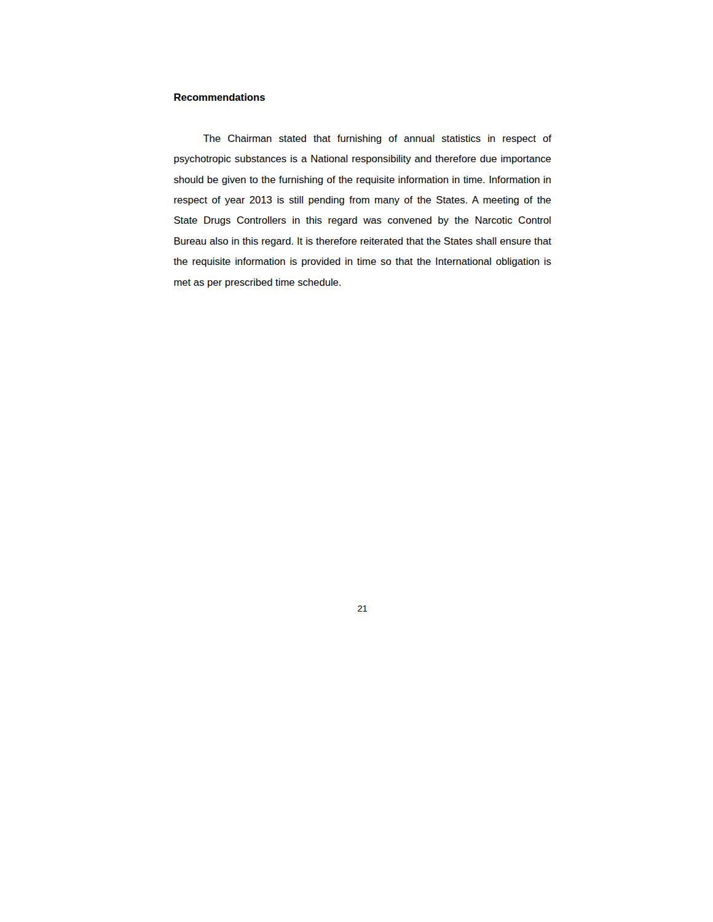Recommendations
The Chairman stated that furnishing of annual statistics in respect of psychotropic substances is a National responsibility and therefore due importance should be given to the furnishing of the requisite information in time. Information in respect of year 2013 is still pending from many of the States. A meeting of the State Drugs Controllers in this regard was convened by the Narcotic Control Bureau also in this regard. It is therefore reiterated that the States shall ensure that the requisite information is provided in time so that the International obligation is met as per prescribed time schedule.
21